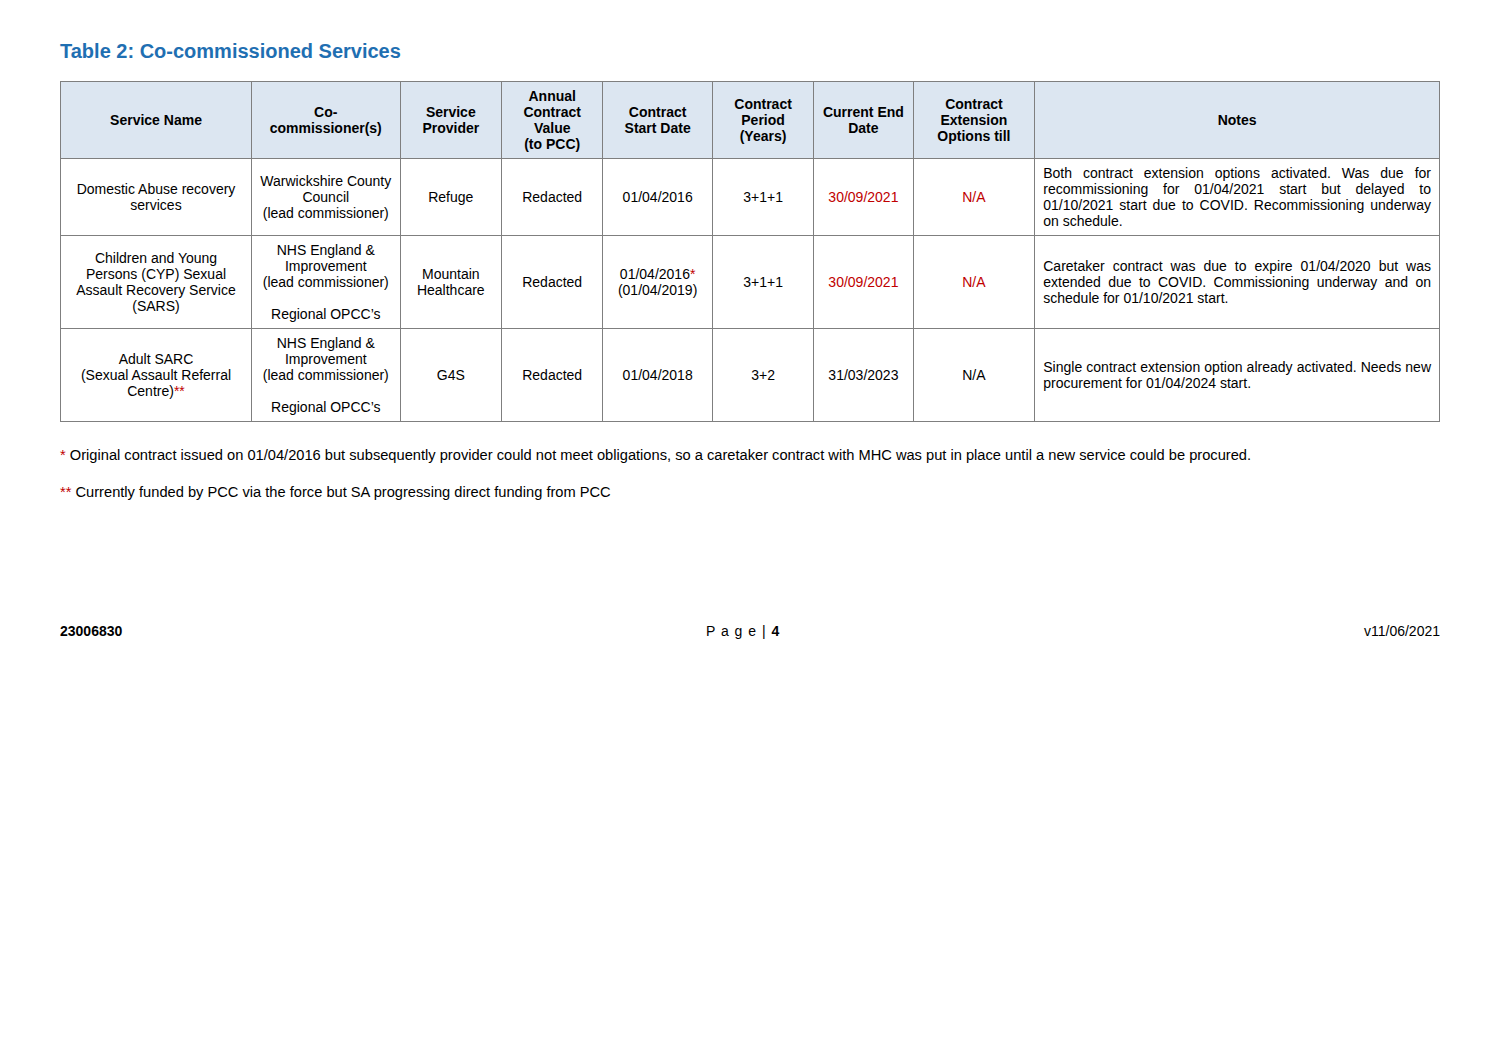Table 2: Co-commissioned Services
| Service Name | Co-commissioner(s) | Service Provider | Annual Contract Value (to PCC) | Contract Start Date | Contract Period (Years) | Current End Date | Contract Extension Options till | Notes |
| --- | --- | --- | --- | --- | --- | --- | --- | --- |
| Domestic Abuse recovery services | Warwickshire County Council (lead commissioner) | Refuge | Redacted | 01/04/2016 | 3+1+1 | 30/09/2021 | N/A | Both contract extension options activated. Was due for recommissioning for 01/04/2021 start but delayed to 01/10/2021 start due to COVID. Recommissioning underway on schedule. |
| Children and Young Persons (CYP) Sexual Assault Recovery Service (SARS) | NHS England & Improvement (lead commissioner) Regional OPCC’s | Mountain Healthcare | Redacted | 01/04/2016 * (01/04/2019) | 3+1+1 | 30/09/2021 | N/A | Caretaker contract was due to expire 01/04/2020 but was extended due to COVID. Commissioning underway and on schedule for 01/10/2021 start. |
| Adult SARC (Sexual Assault Referral Centre) ** | NHS England & Improvement (lead commissioner) Regional OPCC’s | G4S | Redacted | 01/04/2018 | 3+2 | 31/03/2023 | N/A | Single contract extension option already activated. Needs new procurement for 01/04/2024 start. |
* Original contract issued on 01/04/2016 but subsequently provider could not meet obligations, so a caretaker contract with MHC was put in place until a new service could be procured.
** Currently funded by PCC via the force but SA progressing direct funding from PCC
23006830 P a g e | 4 v11/06/2021